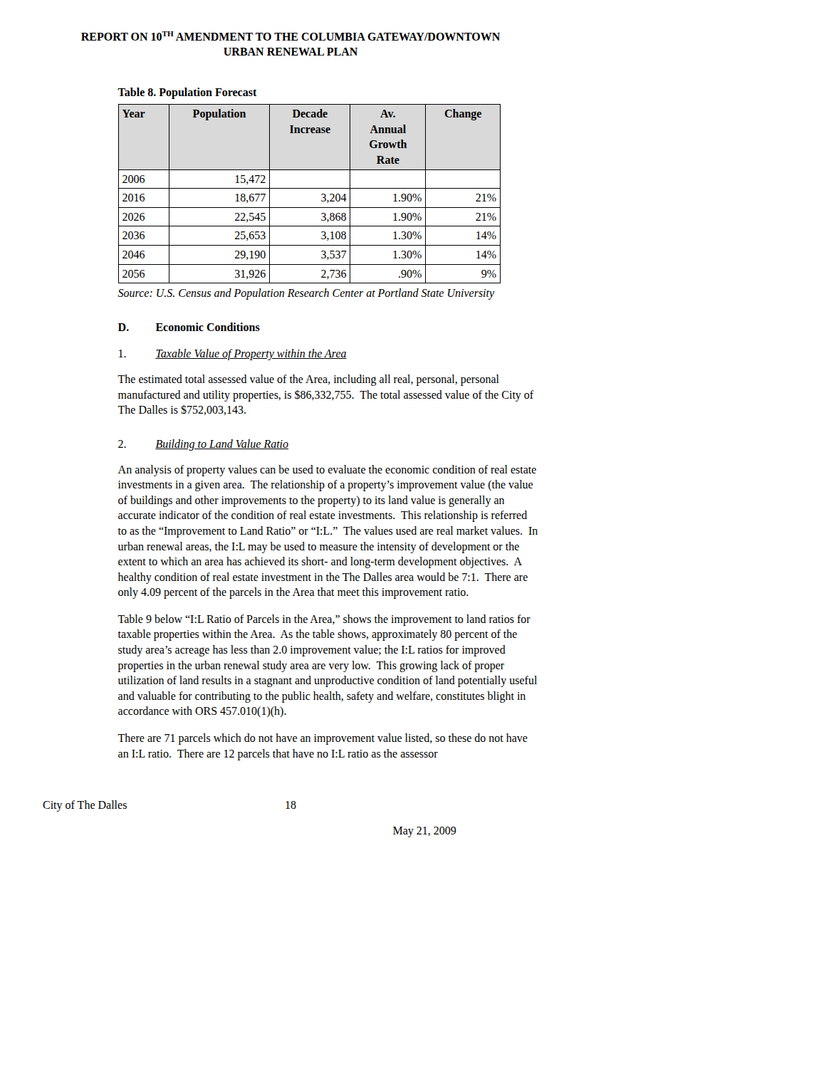Report on 10th Amendment to the Columbia Gateway/Downtown
Urban Renewal Plan
Table 8. Population Forecast
| Year | Population | Decade Increase | Av. Annual Growth Rate | Change |
| --- | --- | --- | --- | --- |
| 2006 | 15,472 | | | |
| 2016 | 18,677 | 3,204 | 1.90% | 21% |
| 2026 | 22,545 | 3,868 | 1.90% | 21% |
| 2036 | 25,653 | 3,108 | 1.30% | 14% |
| 2046 | 29,190 | 3,537 | 1.30% | 14% |
| 2056 | 31,926 | 2,736 | .90% | 9% |
Source: U.S. Census and Population Research Center at Portland State University
D. Economic Conditions
1. Taxable Value of Property within the Area
The estimated total assessed value of the Area, including all real, personal, personal manufactured and utility properties, is $86,332,755. The total assessed value of the City of The Dalles is $752,003,143.
2. Building to Land Value Ratio
An analysis of property values can be used to evaluate the economic condition of real estate investments in a given area. The relationship of a property’s improvement value (the value of buildings and other improvements to the property) to its land value is generally an accurate indicator of the condition of real estate investments. This relationship is referred to as the “Improvement to Land Ratio” or “I:L.” The values used are real market values. In urban renewal areas, the I:L may be used to measure the intensity of development or the extent to which an area has achieved its short- and long-term development objectives. A healthy condition of real estate investment in the The Dalles area would be 7:1. There are only 4.09 percent of the parcels in the Area that meet this improvement ratio.
Table 9 below “I:L Ratio of Parcels in the Area,” shows the improvement to land ratios for taxable properties within the Area. As the table shows, approximately 80 percent of the study area’s acreage has less than 2.0 improvement value; the I:L ratios for improved properties in the urban renewal study area are very low. This growing lack of proper utilization of land results in a stagnant and unproductive condition of land potentially useful and valuable for contributing to the public health, safety and welfare, constitutes blight in accordance with ORS 457.010(1)(h).
There are 71 parcels which do not have an improvement value listed, so these do not have an I:L ratio. There are 12 parcels that have no I:L ratio as the assessor
City of The Dalles 18
May 21, 2009